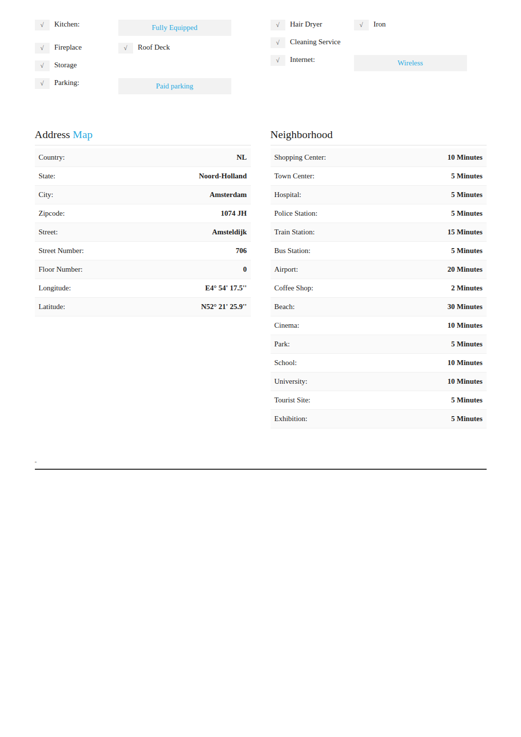√ Kitchen: Fully Equipped
√ Fireplace √ Roof Deck
√ Storage
√ Parking: Paid parking
√ Hair Dryer √ Iron
√ Cleaning Service
√ Internet: Wireless
Address Map
| Country: | NL |
| State: | Noord-Holland |
| City: | Amsterdam |
| Zipcode: | 1074 JH |
| Street: | Amsteldijk |
| Street Number: | 706 |
| Floor Number: | 0 |
| Longitude: | E4° 54' 17.5'' |
| Latitude: | N52° 21' 25.9'' |
Neighborhood
| Shopping Center: | 10 Minutes |
| Town Center: | 5 Minutes |
| Hospital: | 5 Minutes |
| Police Station: | 5 Minutes |
| Train Station: | 15 Minutes |
| Bus Station: | 5 Minutes |
| Airport: | 20 Minutes |
| Coffee Shop: | 2 Minutes |
| Beach: | 30 Minutes |
| Cinema: | 10 Minutes |
| Park: | 5 Minutes |
| School: | 10 Minutes |
| University: | 10 Minutes |
| Tourist Site: | 5 Minutes |
| Exhibition: | 5 Minutes |
-